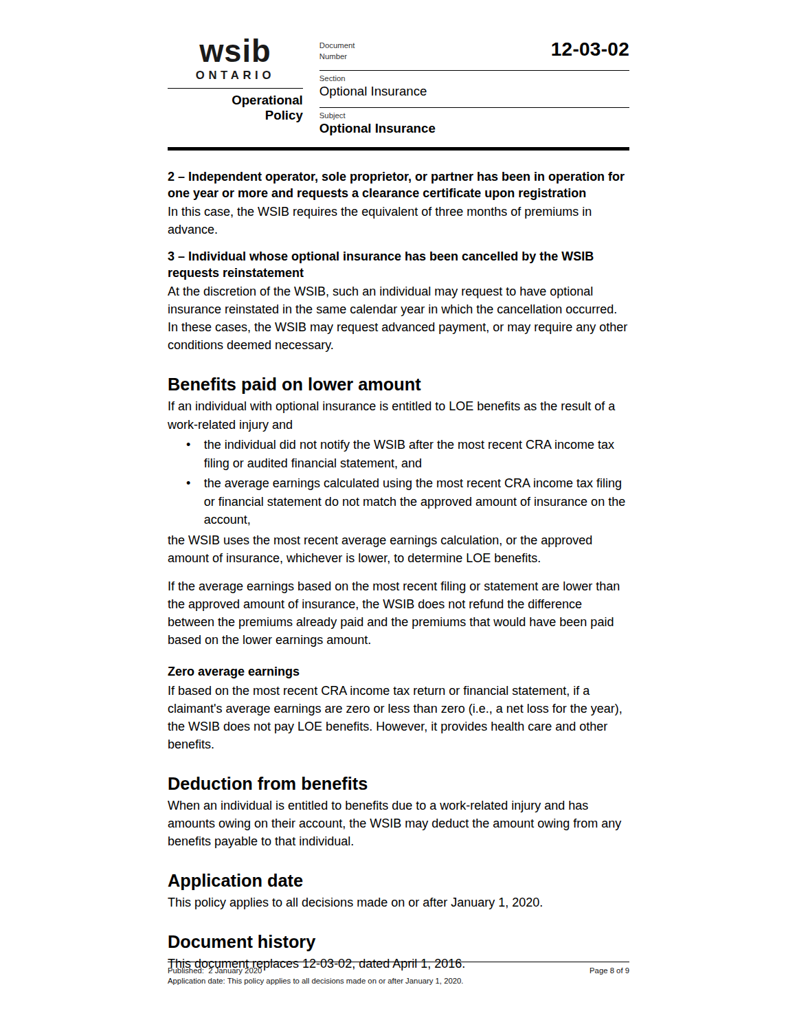wsib
ONTARIO
Operational
Policy
Document
Number
12-03-02
Section
Optional Insurance
Subject
Optional Insurance
2 – Independent operator, sole proprietor, or partner has been in operation for one year or more and requests a clearance certificate upon registration
In this case, the WSIB requires the equivalent of three months of premiums in advance.
3 – Individual whose optional insurance has been cancelled by the WSIB requests reinstatement
At the discretion of the WSIB, such an individual may request to have optional insurance reinstated in the same calendar year in which the cancellation occurred. In these cases, the WSIB may request advanced payment, or may require any other conditions deemed necessary.
Benefits paid on lower amount
If an individual with optional insurance is entitled to LOE benefits as the result of a work-related injury and
the individual did not notify the WSIB after the most recent CRA income tax filing or audited financial statement, and
the average earnings calculated using the most recent CRA income tax filing or financial statement do not match the approved amount of insurance on the account,
the WSIB uses the most recent average earnings calculation, or the approved amount of insurance, whichever is lower, to determine LOE benefits.
If the average earnings based on the most recent filing or statement are lower than the approved amount of insurance, the WSIB does not refund the difference between the premiums already paid and the premiums that would have been paid based on the lower earnings amount.
Zero average earnings
If based on the most recent CRA income tax return or financial statement, if a claimant's average earnings are zero or less than zero (i.e., a net loss for the year), the WSIB does not pay LOE benefits. However, it provides health care and other benefits.
Deduction from benefits
When an individual is entitled to benefits due to a work-related injury and has amounts owing on their account, the WSIB may deduct the amount owing from any benefits payable to that individual.
Application date
This policy applies to all decisions made on or after January 1, 2020.
Document history
This document replaces 12-03-02, dated April 1, 2016.
Published: 2 January 2020
Application date: This policy applies to all decisions made on or after January 1, 2020.
Page 8 of 9